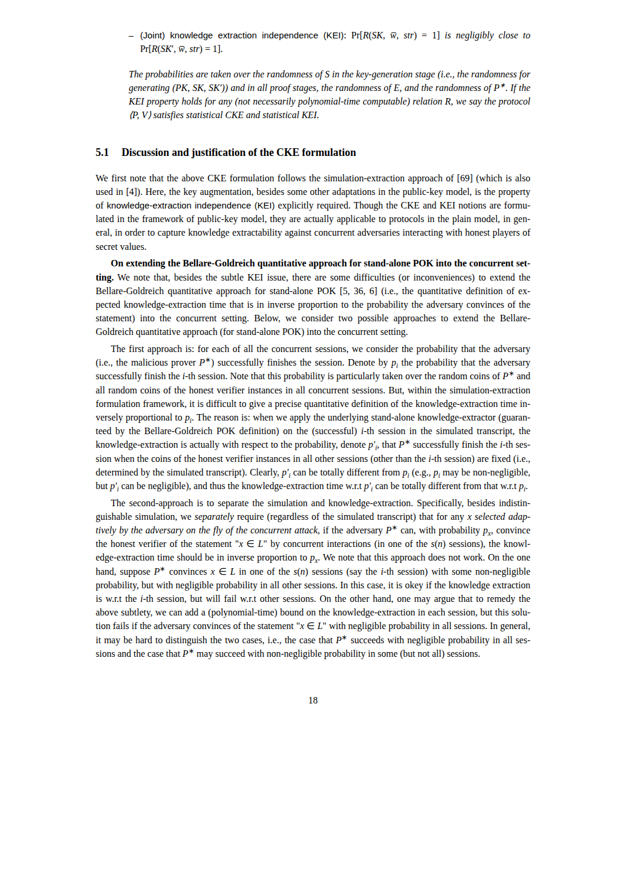–
(Joint) knowledge extraction independence (KEI): Pr[R(SK, w̅, str) = 1] is negligibly close to Pr[R(SK′, w̅, str) = 1].
The probabilities are taken over the randomness of S in the key-generation stage (i.e., the randomness for generating (PK, SK, SK′)) and in all proof stages, the randomness of E, and the randomness of P∗. If the KEI property holds for any (not necessarily polynomial-time computable) relation R, we say the protocol ⟨P, V⟩ satisfies statistical CKE and statistical KEI.
5.1 Discussion and justification of the CKE formulation
We first note that the above CKE formulation follows the simulation-extraction approach of [69] (which is also used in [4]). Here, the key augmentation, besides some other adaptations in the public-key model, is the property of knowledge-extraction independence (KEI) explicitly required. Though the CKE and KEI notions are formulated in the framework of public-key model, they are actually applicable to protocols in the plain model, in general, in order to capture knowledge extractability against concurrent adversaries interacting with honest players of secret values.
On extending the Bellare-Goldreich quantitative approach for stand-alone POK into the concurrent setting. We note that, besides the subtle KEI issue, there are some difficulties (or inconveniences) to extend the Bellare-Goldreich quantitative approach for stand-alone POK [5, 36, 6] (i.e., the quantitative definition of expected knowledge-extraction time that is in inverse proportion to the probability the adversary convinces of the statement) into the concurrent setting. Below, we consider two possible approaches to extend the Bellare-Goldreich quantitative approach (for stand-alone POK) into the concurrent setting.
The first approach is: for each of all the concurrent sessions, we consider the probability that the adversary (i.e., the malicious prover P∗) successfully finishes the session. Denote by pi the probability that the adversary successfully finish the i-th session. Note that this probability is particularly taken over the random coins of P∗ and all random coins of the honest verifier instances in all concurrent sessions. But, within the simulation-extraction formulation framework, it is difficult to give a precise quantitative definition of the knowledge-extraction time inversely proportional to pi. The reason is: when we apply the underlying stand-alone knowledge-extractor (guaranteed by the Bellare-Goldreich POK definition) on the (successful) i-th session in the simulated transcript, the knowledge-extraction is actually with respect to the probability, denote p′i, that P∗ successfully finish the i-th session when the coins of the honest verifier instances in all other sessions (other than the i-th session) are fixed (i.e., determined by the simulated transcript). Clearly, p′i can be totally different from pi (e.g., pi may be non-negligible, but p′i can be negligible), and thus the knowledge-extraction time w.r.t p′i can be totally different from that w.r.t pi.
The second-approach is to separate the simulation and knowledge-extraction. Specifically, besides indistinguishable simulation, we separately require (regardless of the simulated transcript) that for any x selected adaptively by the adversary on the fly of the concurrent attack, if the adversary P∗ can, with probability px, convince the honest verifier of the statement "x ∈ L" by concurrent interactions (in one of the s(n) sessions), the knowledge-extraction time should be in inverse proportion to px. We note that this approach does not work. On the one hand, suppose P∗ convinces x ∈ L in one of the s(n) sessions (say the i-th session) with some non-negligible probability, but with negligible probability in all other sessions. In this case, it is okey if the knowledge extraction is w.r.t the i-th session, but will fail w.r.t other sessions. On the other hand, one may argue that to remedy the above subtlety, we can add a (polynomial-time) bound on the knowledge-extraction in each session, but this solution fails if the adversary convinces of the statement "x ∈ L" with negligible probability in all sessions. In general, it may be hard to distinguish the two cases, i.e., the case that P∗ succeeds with negligible probability in all sessions and the case that P∗ may succeed with non-negligible probability in some (but not all) sessions.
18